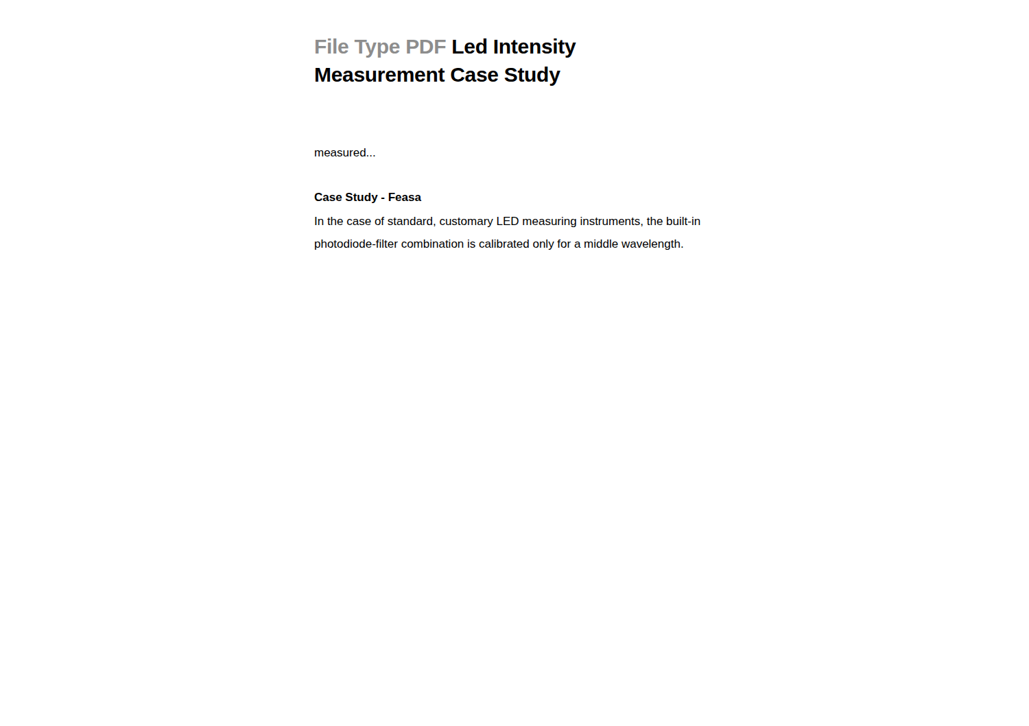File Type PDF Led Intensity
Measurement Case Study
measured...
Case Study - Feasa
In the case of standard, customary LED measuring instruments, the built-in photodiode-filter combination is calibrated only for a middle wavelength.